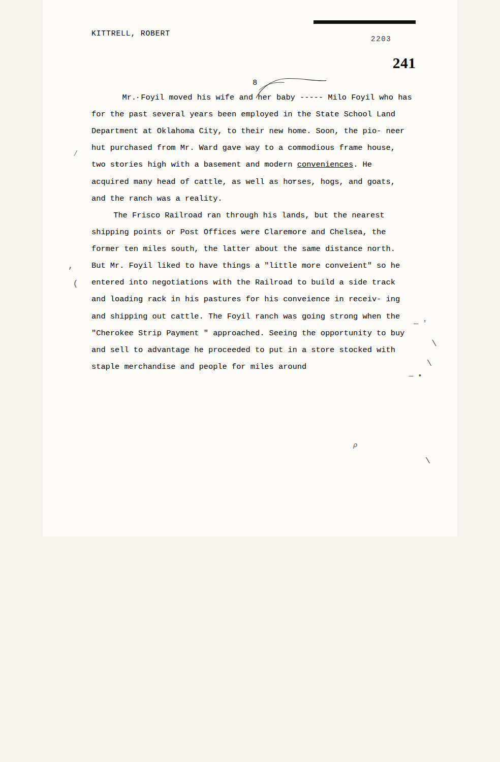KITTRELL, ROBERT
2203
241
8
·Mr. Foyil moved his wife and her baby ----- Milo Foyil who has for the past several years been employed in the State School Land Department at Oklahoma City, to their new home. Soon, the pio- neer hut purchased from Mr. Ward gave way to a commodious frame house, two stories high with a basement and modern conveniences. He acquired many head of cattle, as well as horses, hogs, and goats, and the ranch was a reality.
The Frisco Railroad ran through his lands, but the nearest shipping points or Post Offices were Claremore and Chelsea, the former ten miles south, the latter about the same distance north. But Mr. Foyil liked to have things a "little more conveient" so he entered into negotiations with the Railroad to build a side track and loading rack in his pastures for his conveience in receiv- ing and shipping out cattle. The Foyil ranch was going strong when the "Cherokee Strip Payment " approached. Seeing the opportunity to buy and sell to advantage he proceeded to put in a store stocked with staple merchandise and people for miles around
⁄
,
(
— ′
\
\
— •
\
ρ